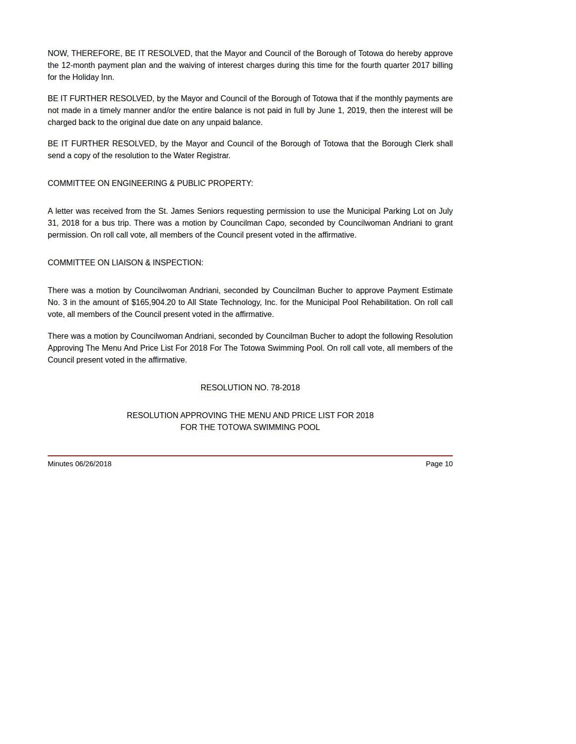NOW, THEREFORE, BE IT RESOLVED, that the Mayor and Council of the Borough of Totowa do hereby approve the 12-month payment plan and the waiving of interest charges during this time for the fourth quarter 2017 billing for the Holiday Inn.
BE IT FURTHER RESOLVED, by the Mayor and Council of the Borough of Totowa that if the monthly payments are not made in a timely manner and/or the entire balance is not paid in full by June 1, 2019, then the interest will be charged back to the original due date on any unpaid balance.
BE IT FURTHER RESOLVED, by the Mayor and Council of the Borough of Totowa that the Borough Clerk shall send a copy of the resolution to the Water Registrar.
COMMITTEE ON ENGINEERING & PUBLIC PROPERTY:
A letter was received from the St. James Seniors requesting permission to use the Municipal Parking Lot on July 31, 2018 for a bus trip. There was a motion by Councilman Capo, seconded by Councilwoman Andriani to grant permission. On roll call vote, all members of the Council present voted in the affirmative.
COMMITTEE ON LIAISON & INSPECTION:
There was a motion by Councilwoman Andriani, seconded by Councilman Bucher to approve Payment Estimate No. 3 in the amount of $165,904.20 to All State Technology, Inc. for the Municipal Pool Rehabilitation. On roll call vote, all members of the Council present voted in the affirmative.
There was a motion by Councilwoman Andriani, seconded by Councilman Bucher to adopt the following Resolution Approving The Menu And Price List For 2018 For The Totowa Swimming Pool. On roll call vote, all members of the Council present voted in the affirmative.
RESOLUTION NO. 78-2018
RESOLUTION APPROVING THE MENU AND PRICE LIST FOR 2018
FOR THE TOTOWA SWIMMING POOL
Minutes 06/26/2018 Page 10